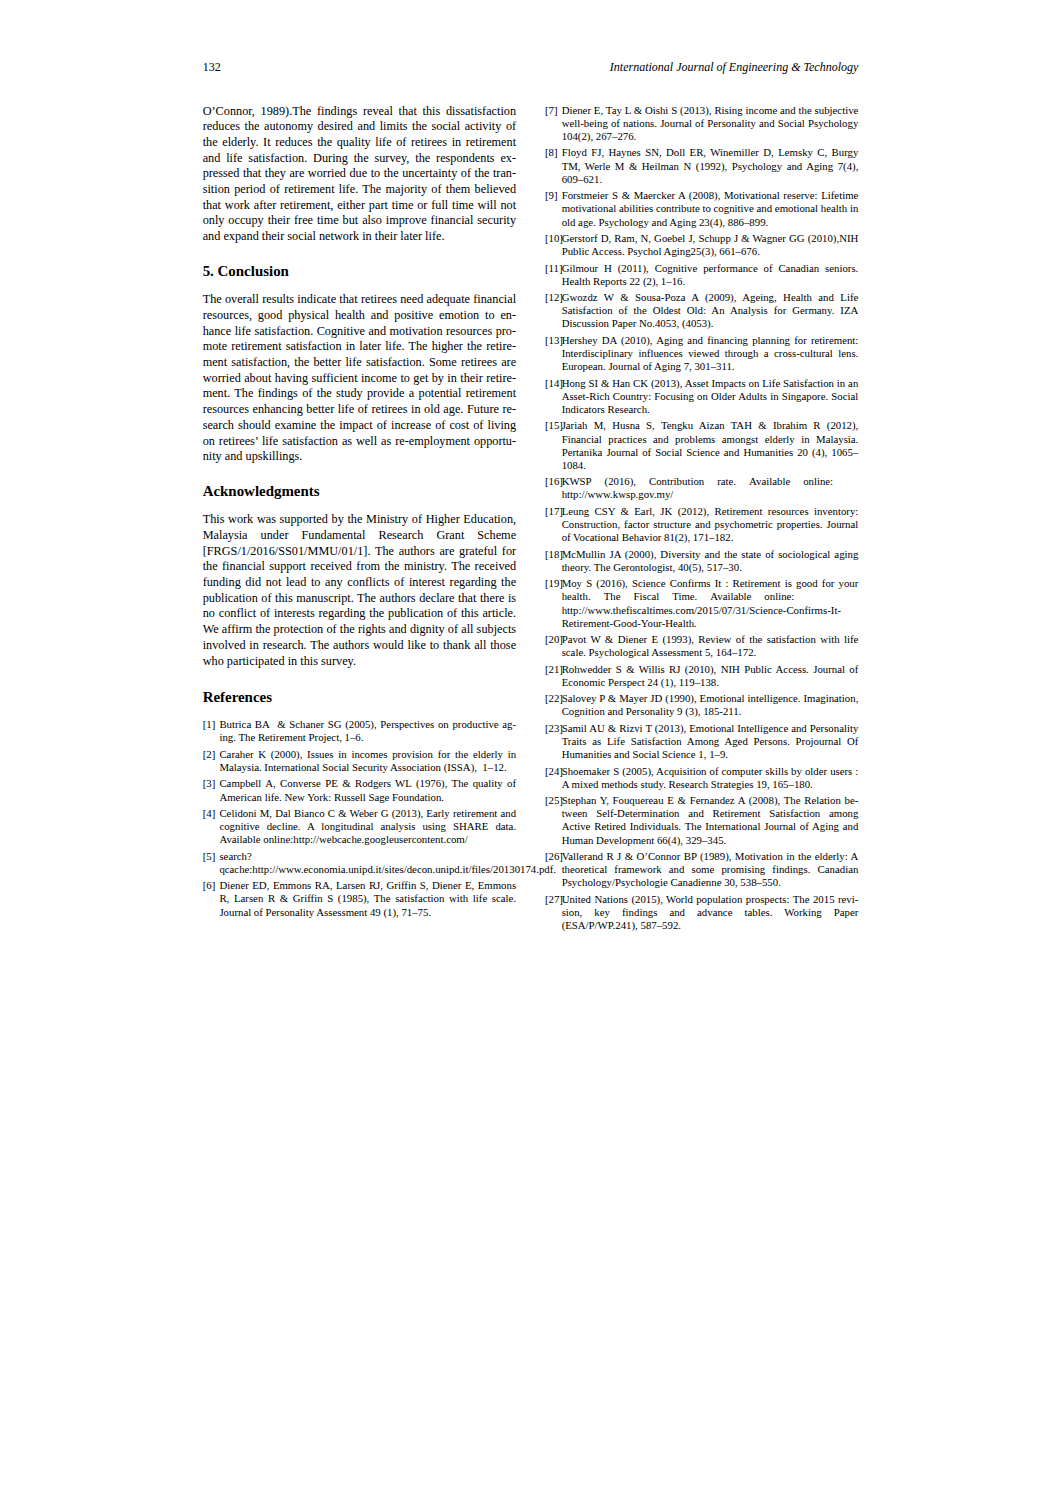132 International Journal of Engineering & Technology
O’Connor, 1989).The findings reveal that this dissatisfaction reduces the autonomy desired and limits the social activity of the elderly. It reduces the quality life of retirees in retirement and life satisfaction. During the survey, the respondents expressed that they are worried due to the uncertainty of the transition period of retirement life. The majority of them believed that work after retirement, either part time or full time will not only occupy their free time but also improve financial security and expand their social network in their later life.
5. Conclusion
The overall results indicate that retirees need adequate financial resources, good physical health and positive emotion to enhance life satisfaction. Cognitive and motivation resources promote retirement satisfaction in later life. The higher the retirement satisfaction, the better life satisfaction. Some retirees are worried about having sufficient income to get by in their retirement. The findings of the study provide a potential retirement resources enhancing better life of retirees in old age. Future research should examine the impact of increase of cost of living on retirees’ life satisfaction as well as re-employment opportunity and upskillings.
Acknowledgments
This work was supported by the Ministry of Higher Education, Malaysia under Fundamental Research Grant Scheme [FRGS/1/2016/SS01/MMU/01/1]. The authors are grateful for the financial support received from the ministry. The received funding did not lead to any conflicts of interest regarding the publication of this manuscript. The authors declare that there is no conflict of interests regarding the publication of this article. We affirm the protection of the rights and dignity of all subjects involved in research. The authors would like to thank all those who participated in this survey.
References
[1] Butrica BA & Schaner SG (2005), Perspectives on productive aging. The Retirement Project, 1–6.
[2] Caraher K (2000), Issues in incomes provision for the elderly in Malaysia. International Social Security Association (ISSA), 1–12.
[3] Campbell A, Converse PE & Rodgers WL (1976), The quality of American life. New York: Russell Sage Foundation.
[4] Celidoni M, Dal Bianco C & Weber G (2013), Early retirement and cognitive decline. A longitudinal analysis using SHARE data. Available online:http://webcache.googleusercontent.com/
[5] search?qcache:http://www.economia.unipd.it/sites/decon.unipd.it/files/20130174.pdf.
[6] Diener ED, Emmons RA, Larsen RJ, Griffin S, Diener E, Emmons R, Larsen R & Griffin S (1985), The satisfaction with life scale. Journal of Personality Assessment 49 (1), 71–75.
[7] Diener E, Tay L & Oishi S (2013), Rising income and the subjective well-being of nations. Journal of Personality and Social Psychology 104(2), 267–276.
[8] Floyd FJ, Haynes SN, Doll ER, Winemiller D, Lemsky C, Burgy TM, Werle M & Heilman N (1992), Psychology and Aging 7(4), 609–621.
[9] Forstmeier S & Maercker A (2008), Motivational reserve: Lifetime motivational abilities contribute to cognitive and emotional health in old age. Psychology and Aging 23(4), 886–899.
[10] Gerstorf D, Ram, N, Goebel J, Schupp J & Wagner GG (2010),NIH Public Access. Psychol Aging25(3), 661–676.
[11] Gilmour H (2011), Cognitive performance of Canadian seniors. Health Reports 22 (2), 1–16.
[12] Gwozdz W & Sousa-Poza A (2009), Ageing, Health and Life Satisfaction of the Oldest Old: An Analysis for Germany. IZA Discussion Paper No.4053, (4053).
[13] Hershey DA (2010), Aging and financing planning for retirement: Interdisciplinary influences viewed through a cross-cultural lens. European. Journal of Aging 7, 301–311.
[14] Hong SI & Han CK (2013), Asset Impacts on Life Satisfaction in an Asset-Rich Country: Focusing on Older Adults in Singapore. Social Indicators Research.
[15] Jariah M, Husna S, Tengku Aizan TAH & Ibrahim R (2012), Financial practices and problems amongst elderly in Malaysia. Pertanika Journal of Social Science and Humanities 20 (4), 1065–1084.
[16] KWSP (2016), Contribution rate. Available online: http://www.kwsp.gov.my/
[17] Leung CSY & Earl, JK (2012), Retirement resources inventory: Construction, factor structure and psychometric properties. Journal of Vocational Behavior 81(2), 171–182.
[18] McMullin JA (2000), Diversity and the state of sociological aging theory. The Gerontologist, 40(5), 517–30.
[19] Moy S (2016), Science Confirms It : Retirement is good for your health. The Fiscal Time. Available online: http://www.thefiscaltimes.com/2015/07/31/Science-Confirms-It-Retirement-Good-Your-Health.
[20] Pavot W & Diener E (1993), Review of the satisfaction with life scale. Psychological Assessment 5, 164–172.
[21] Rohwedder S & Willis RJ (2010), NIH Public Access. Journal of Economic Perspect 24 (1), 119–138.
[22] Salovey P & Mayer JD (1990), Emotional intelligence. Imagination, Cognition and Personality 9 (3), 185-211.
[23] Samil AU & Rizvi T (2013), Emotional Intelligence and Personality Traits as Life Satisfaction Among Aged Persons. Projournal Of Humanities and Social Science 1, 1–9.
[24] Shoemaker S (2005), Acquisition of computer skills by older users : A mixed methods study. Research Strategies 19, 165–180.
[25] Stephan Y, Fouquereau E & Fernandez A (2008), The Relation between Self-Determination and Retirement Satisfaction among Active Retired Individuals. The International Journal of Aging and Human Development 66(4), 329–345.
[26] Vallerand R J & O’Connor BP (1989), Motivation in the elderly: A theoretical framework and some promising findings. Canadian Psychology/Psychologie Canadienne 30, 538–550.
[27] United Nations (2015), World population prospects: The 2015 revision, key findings and advance tables. Working Paper (ESA/P/WP.241), 587–592.